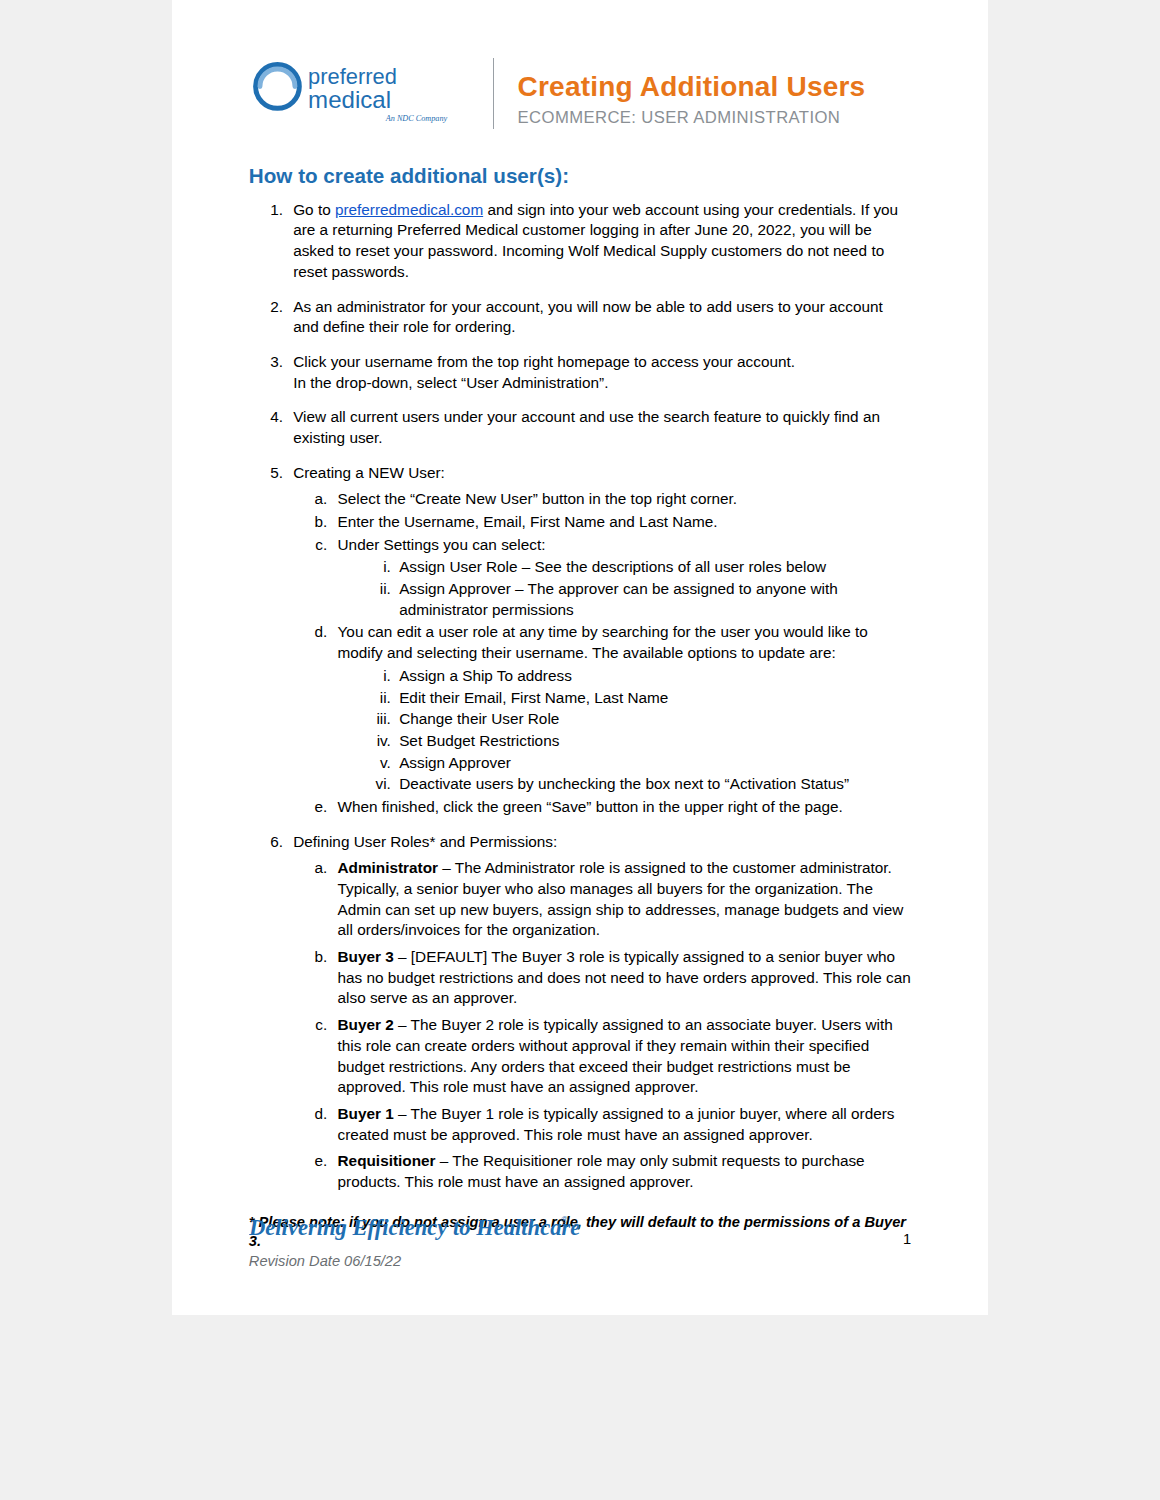preferred medical An NDC Company
Creating Additional Users
eCommerce: User Administration
How to create additional user(s):
Go to preferredmedical.com and sign into your web account using your credentials. If you are a returning Preferred Medical customer logging in after June 20, 2022, you will be asked to reset your password. Incoming Wolf Medical Supply customers do not need to reset passwords.
As an administrator for your account, you will now be able to add users to your account and define their role for ordering.
Click your username from the top right homepage to access your account.
In the drop-down, select “User Administration”.
View all current users under your account and use the search feature to quickly find an existing user.
Creating a NEW User:
Select the “Create New User” button in the top right corner.
Enter the Username, Email, First Name and Last Name.
Under Settings you can select:
Assign User Role – See the descriptions of all user roles below
Assign Approver – The approver can be assigned to anyone with administrator permissions
You can edit a user role at any time by searching for the user you would like to modify and selecting their username. The available options to update are:
Assign a Ship To address
Edit their Email, First Name, Last Name
Change their User Role
Set Budget Restrictions
Assign Approver
Deactivate users by unchecking the box next to “Activation Status”
When finished, click the green “Save” button in the upper right of the page.
Defining User Roles* and Permissions:
Administrator – The Administrator role is assigned to the customer administrator. Typically, a senior buyer who also manages all buyers for the organization. The Admin can set up new buyers, assign ship to addresses, manage budgets and view all orders/invoices for the organization.
Buyer 3 – [DEFAULT] The Buyer 3 role is typically assigned to a senior buyer who has no budget restrictions and does not need to have orders approved. This role can also serve as an approver.
Buyer 2 – The Buyer 2 role is typically assigned to an associate buyer. Users with this role can create orders without approval if they remain within their specified budget restrictions. Any orders that exceed their budget restrictions must be approved. This role must have an assigned approver.
Buyer 1 – The Buyer 1 role is typically assigned to a junior buyer, where all orders created must be approved. This role must have an assigned approver.
Requisitioner – The Requisitioner role may only submit requests to purchase products. This role must have an assigned approver.
* Please note: if you do not assign a user a role, they will default to the permissions of a Buyer 3.
Delivering Efficiency to Healthcare ®
Revision Date 06/15/22
1